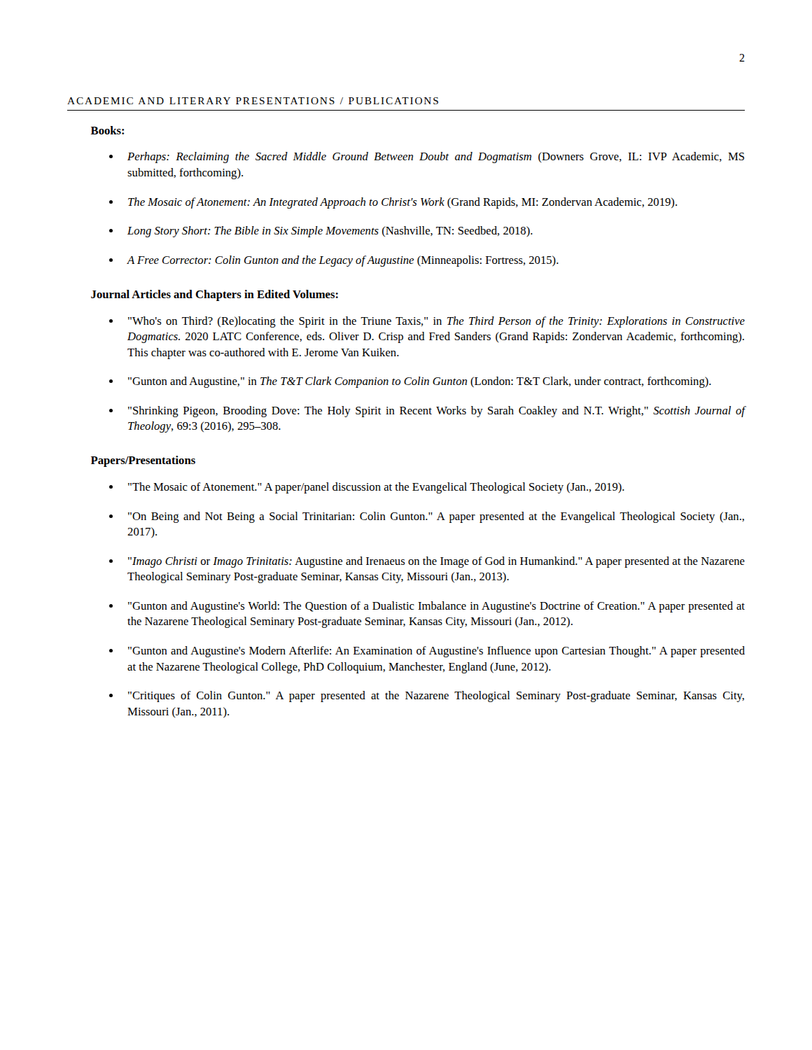2
Academic and Literary Presentations / Publications
Books:
Perhaps: Reclaiming the Sacred Middle Ground Between Doubt and Dogmatism (Downers Grove, IL: IVP Academic, MS submitted, forthcoming).
The Mosaic of Atonement: An Integrated Approach to Christ's Work (Grand Rapids, MI: Zondervan Academic, 2019).
Long Story Short: The Bible in Six Simple Movements (Nashville, TN: Seedbed, 2018).
A Free Corrector: Colin Gunton and the Legacy of Augustine (Minneapolis: Fortress, 2015).
Journal Articles and Chapters in Edited Volumes:
"Who's on Third? (Re)locating the Spirit in the Triune Taxis," in The Third Person of the Trinity: Explorations in Constructive Dogmatics. 2020 LATC Conference, eds. Oliver D. Crisp and Fred Sanders (Grand Rapids: Zondervan Academic, forthcoming). This chapter was co-authored with E. Jerome Van Kuiken.
"Gunton and Augustine," in The T&T Clark Companion to Colin Gunton (London: T&T Clark, under contract, forthcoming).
"Shrinking Pigeon, Brooding Dove: The Holy Spirit in Recent Works by Sarah Coakley and N.T. Wright," Scottish Journal of Theology, 69:3 (2016), 295–308.
Papers/Presentations
"The Mosaic of Atonement." A paper/panel discussion at the Evangelical Theological Society (Jan., 2019).
"On Being and Not Being a Social Trinitarian: Colin Gunton." A paper presented at the Evangelical Theological Society (Jan., 2017).
"Imago Christi or Imago Trinitatis: Augustine and Irenaeus on the Image of God in Humankind." A paper presented at the Nazarene Theological Seminary Post-graduate Seminar, Kansas City, Missouri (Jan., 2013).
"Gunton and Augustine's World: The Question of a Dualistic Imbalance in Augustine's Doctrine of Creation." A paper presented at the Nazarene Theological Seminary Post-graduate Seminar, Kansas City, Missouri (Jan., 2012).
"Gunton and Augustine's Modern Afterlife: An Examination of Augustine's Influence upon Cartesian Thought." A paper presented at the Nazarene Theological College, PhD Colloquium, Manchester, England (June, 2012).
"Critiques of Colin Gunton." A paper presented at the Nazarene Theological Seminary Post-graduate Seminar, Kansas City, Missouri (Jan., 2011).